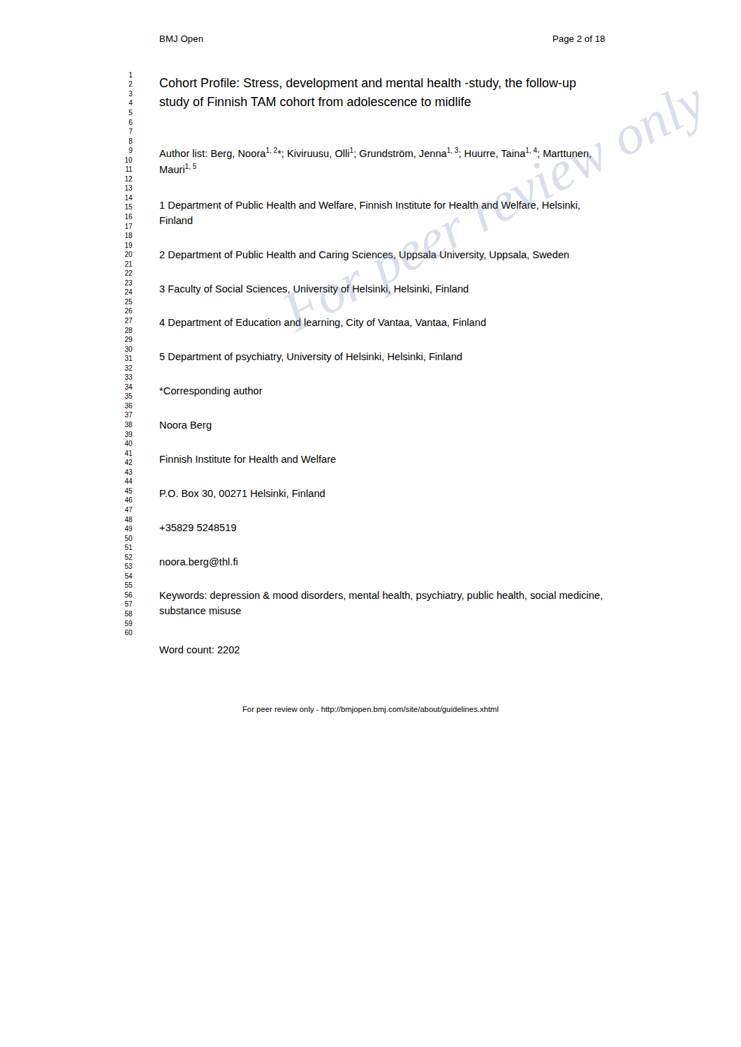BMJ Open Page 2 of 18
1
2
3
4
5
6
7
8
9
10
11
12
13
14
15
16
17
18
19
20
21
22
23
24
25
26
27
28
29
30
31
32
33
34
35
36
37
38
39
40
41
42
43
44
45
46
47
48
49
50
51
52
53
54
55
56
57
58
59
60
For peer review only
Cohort Profile: Stress, development and mental health -study, the follow-up study of Finnish TAM cohort from adolescence to midlife
Author list: Berg, Noora1, 2*; Kiviruusu, Olli1; Grundström, Jenna1, 3; Huurre, Taina1, 4; Marttunen, Mauri1, 5
1 Department of Public Health and Welfare, Finnish Institute for Health and Welfare, Helsinki, Finland
2 Department of Public Health and Caring Sciences, Uppsala University, Uppsala, Sweden
3 Faculty of Social Sciences, University of Helsinki, Helsinki, Finland
4 Department of Education and learning, City of Vantaa, Vantaa, Finland
5 Department of psychiatry, University of Helsinki, Helsinki, Finland
*Corresponding author
Noora Berg
Finnish Institute for Health and Welfare
P.O. Box 30, 00271 Helsinki, Finland
+35829 5248519
noora.berg@thl.fi
Keywords: depression & mood disorders, mental health, psychiatry, public health, social medicine, substance misuse
Word count: 2202
For peer review only - http://bmjopen.bmj.com/site/about/guidelines.xhtml